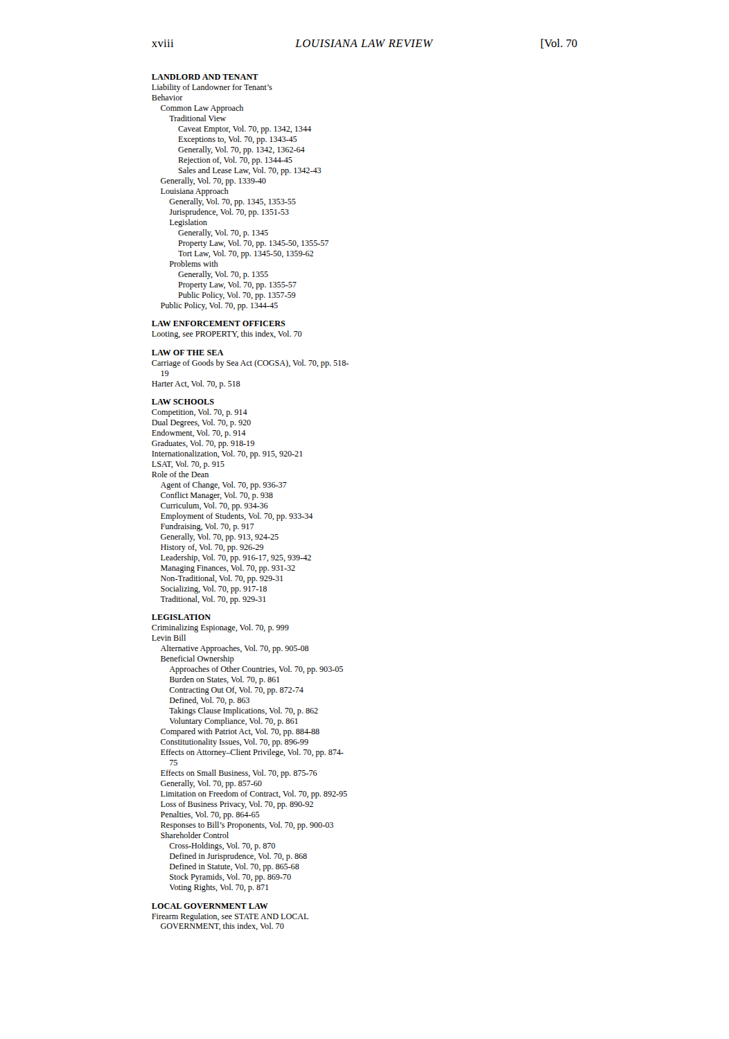xviii LOUISIANA LAW REVIEW [Vol. 70
LANDLORD AND TENANT
Liability of Landowner for Tenant’s
Behavior
Common Law Approach
Traditional View
Caveat Emptor, Vol. 70, pp. 1342, 1344
Exceptions to, Vol. 70, pp. 1343-45
Generally, Vol. 70, pp. 1342, 1362-64
Rejection of, Vol. 70, pp. 1344-45
Sales and Lease Law, Vol. 70, pp. 1342-43
Generally, Vol. 70, pp. 1339-40
Louisiana Approach
Generally, Vol. 70, pp. 1345, 1353-55
Jurisprudence, Vol. 70, pp. 1351-53
Legislation
Generally, Vol. 70, p. 1345
Property Law, Vol. 70, pp. 1345-50, 1355-57
Tort Law, Vol. 70, pp. 1345-50, 1359-62
Problems with
Generally, Vol. 70, p. 1355
Property Law, Vol. 70, pp. 1355-57
Public Policy, Vol. 70, pp. 1357-59
Public Policy, Vol. 70, pp. 1344-45
LAW ENFORCEMENT OFFICERS
Looting, see PROPERTY, this index, Vol. 70
LAW OF THE SEA
Carriage of Goods by Sea Act (COGSA), Vol. 70, pp. 518-19
Harter Act, Vol. 70, p. 518
LAW SCHOOLS
Competition, Vol. 70, p. 914
Dual Degrees, Vol. 70, p. 920
Endowment, Vol. 70, p. 914
Graduates, Vol. 70, pp. 918-19
Internationalization, Vol. 70, pp. 915, 920-21
LSAT, Vol. 70, p. 915
Role of the Dean
Agent of Change, Vol. 70, pp. 936-37
Conflict Manager, Vol. 70, p. 938
Curriculum, Vol. 70, pp. 934-36
Employment of Students, Vol. 70, pp. 933-34
Fundraising, Vol. 70, p. 917
Generally, Vol. 70, pp. 913, 924-25
History of, Vol. 70, pp. 926-29
Leadership, Vol. 70, pp. 916-17, 925, 939-42
Managing Finances, Vol. 70, pp. 931-32
Non-Traditional, Vol. 70, pp. 929-31
Socializing, Vol. 70, pp. 917-18
Traditional, Vol. 70, pp. 929-31
LEGISLATION
Criminalizing Espionage, Vol. 70, p. 999
Levin Bill
Alternative Approaches, Vol. 70, pp. 905-08
Beneficial Ownership
Approaches of Other Countries, Vol. 70, pp. 903-05
Burden on States, Vol. 70, p. 861
Contracting Out Of, Vol. 70, pp. 872-74
Defined, Vol. 70, p. 863
Takings Clause Implications, Vol. 70, p. 862
Voluntary Compliance, Vol. 70, p. 861
Compared with Patriot Act, Vol. 70, pp. 884-88
Constitutionality Issues, Vol. 70, pp. 896-99
Effects on Attorney–Client Privilege, Vol. 70, pp. 874-75
Effects on Small Business, Vol. 70, pp. 875-76
Generally, Vol. 70, pp. 857-60
Limitation on Freedom of Contract, Vol. 70, pp. 892-95
Loss of Business Privacy, Vol. 70, pp. 890-92
Penalties, Vol. 70, pp. 864-65
Responses to Bill’s Proponents, Vol. 70, pp. 900-03
Shareholder Control
Cross-Holdings, Vol. 70, p. 870
Defined in Jurisprudence, Vol. 70, p. 868
Defined in Statute, Vol. 70, pp. 865-68
Stock Pyramids, Vol. 70, pp. 869-70
Voting Rights, Vol. 70, p. 871
LOCAL GOVERNMENT LAW
Firearm Regulation, see STATE AND LOCAL GOVERNMENT, this index, Vol. 70